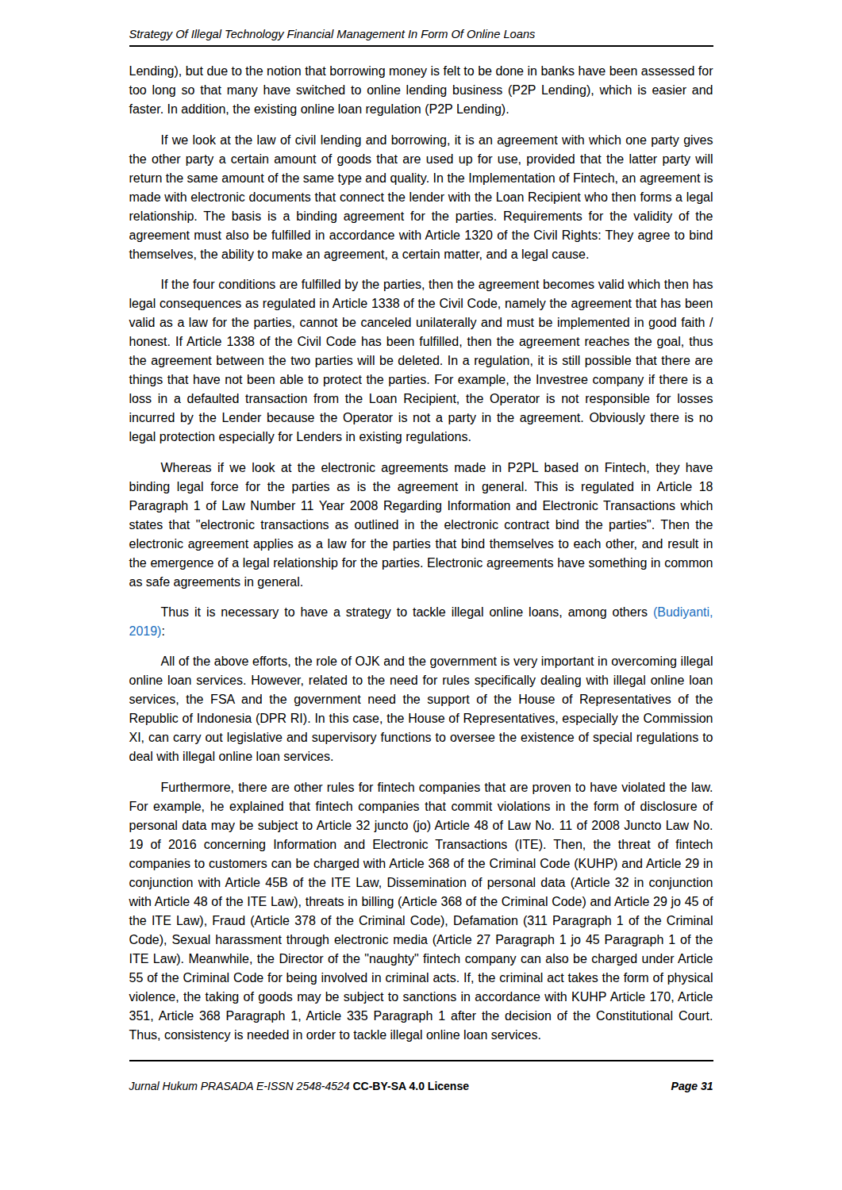Strategy Of Illegal Technology Financial Management In Form Of Online Loans
Lending), but due to the notion that borrowing money is felt to be done in banks have been assessed for too long so that many have switched to online lending business (P2P Lending), which is easier and faster. In addition, the existing online loan regulation (P2P Lending).
If we look at the law of civil lending and borrowing, it is an agreement with which one party gives the other party a certain amount of goods that are used up for use, provided that the latter party will return the same amount of the same type and quality. In the Implementation of Fintech, an agreement is made with electronic documents that connect the lender with the Loan Recipient who then forms a legal relationship. The basis is a binding agreement for the parties. Requirements for the validity of the agreement must also be fulfilled in accordance with Article 1320 of the Civil Rights: They agree to bind themselves, the ability to make an agreement, a certain matter, and a legal cause.
If the four conditions are fulfilled by the parties, then the agreement becomes valid which then has legal consequences as regulated in Article 1338 of the Civil Code, namely the agreement that has been valid as a law for the parties, cannot be canceled unilaterally and must be implemented in good faith / honest. If Article 1338 of the Civil Code has been fulfilled, then the agreement reaches the goal, thus the agreement between the two parties will be deleted. In a regulation, it is still possible that there are things that have not been able to protect the parties. For example, the Investree company if there is a loss in a defaulted transaction from the Loan Recipient, the Operator is not responsible for losses incurred by the Lender because the Operator is not a party in the agreement. Obviously there is no legal protection especially for Lenders in existing regulations.
Whereas if we look at the electronic agreements made in P2PL based on Fintech, they have binding legal force for the parties as is the agreement in general. This is regulated in Article 18 Paragraph 1 of Law Number 11 Year 2008 Regarding Information and Electronic Transactions which states that "electronic transactions as outlined in the electronic contract bind the parties". Then the electronic agreement applies as a law for the parties that bind themselves to each other, and result in the emergence of a legal relationship for the parties. Electronic agreements have something in common as safe agreements in general.
Thus it is necessary to have a strategy to tackle illegal online loans, among others (Budiyanti, 2019):
All of the above efforts, the role of OJK and the government is very important in overcoming illegal online loan services. However, related to the need for rules specifically dealing with illegal online loan services, the FSA and the government need the support of the House of Representatives of the Republic of Indonesia (DPR RI). In this case, the House of Representatives, especially the Commission XI, can carry out legislative and supervisory functions to oversee the existence of special regulations to deal with illegal online loan services.
Furthermore, there are other rules for fintech companies that are proven to have violated the law. For example, he explained that fintech companies that commit violations in the form of disclosure of personal data may be subject to Article 32 juncto (jo) Article 48 of Law No. 11 of 2008 Juncto Law No. 19 of 2016 concerning Information and Electronic Transactions (ITE). Then, the threat of fintech companies to customers can be charged with Article 368 of the Criminal Code (KUHP) and Article 29 in conjunction with Article 45B of the ITE Law, Dissemination of personal data (Article 32 in conjunction with Article 48 of the ITE Law), threats in billing (Article 368 of the Criminal Code) and Article 29 jo 45 of the ITE Law), Fraud (Article 378 of the Criminal Code), Defamation (311 Paragraph 1 of the Criminal Code), Sexual harassment through electronic media (Article 27 Paragraph 1 jo 45 Paragraph 1 of the ITE Law). Meanwhile, the Director of the "naughty" fintech company can also be charged under Article 55 of the Criminal Code for being involved in criminal acts. If, the criminal act takes the form of physical violence, the taking of goods may be subject to sanctions in accordance with KUHP Article 170, Article 351, Article 368 Paragraph 1, Article 335 Paragraph 1 after the decision of the Constitutional Court. Thus, consistency is needed in order to tackle illegal online loan services.
Jurnal Hukum PRASADA E-ISSN 2548-4524 CC-BY-SA 4.0 License Page 31